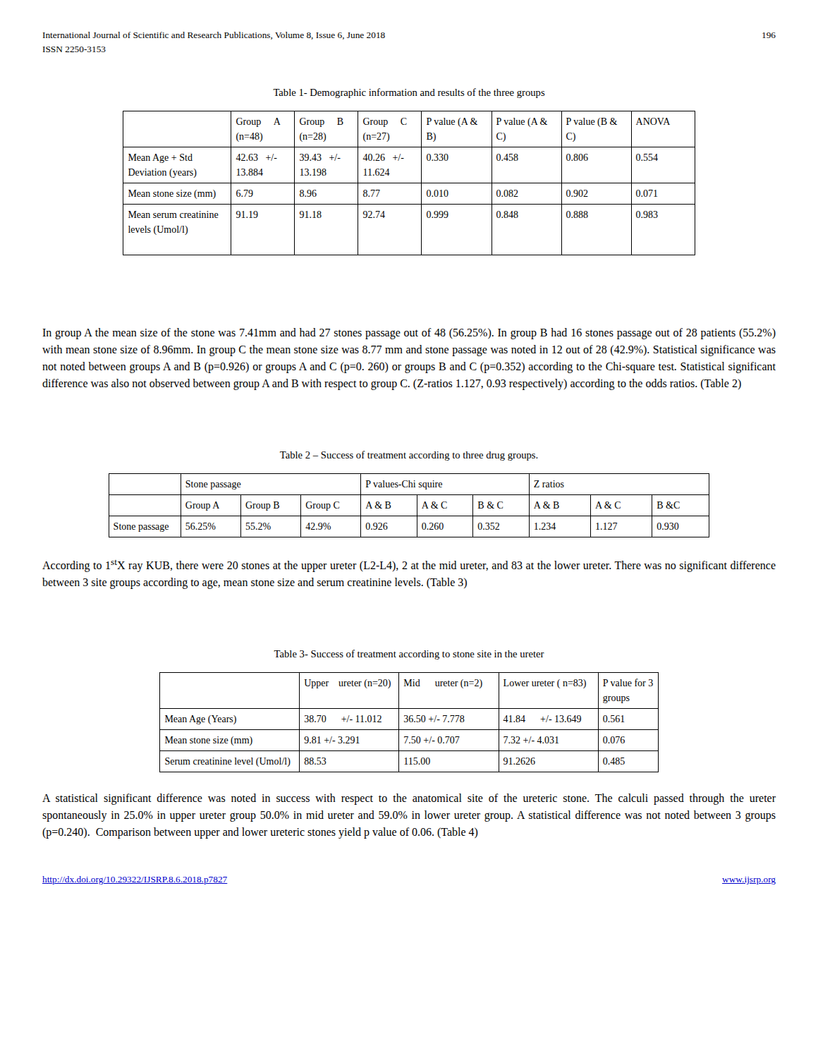International Journal of Scientific and Research Publications, Volume 8, Issue 6, June 2018
ISSN 2250-3153
196
Table 1- Demographic information and results of the three groups
| | Group A (n=48) | Group B (n=28) | Group C (n=27) | P value (A & B) | P value (A & C) | P value (B & C) | ANOVA |
| Mean Age + Std Deviation (years) | 42.63 +/- 13.884 | 39.43 +/- 13.198 | 40.26 +/- 11.624 | 0.330 | 0.458 | 0.806 | 0.554 |
| Mean stone size (mm) | 6.79 | 8.96 | 8.77 | 0.010 | 0.082 | 0.902 | 0.071 |
| Mean serum creatinine levels (Umol/l) | 91.19 | 91.18 | 92.74 | 0.999 | 0.848 | 0.888 | 0.983 |
In group A the mean size of the stone was 7.41mm and had 27 stones passage out of 48 (56.25%). In group B had 16 stones passage out of 28 patients (55.2%) with mean stone size of 8.96mm. In group C the mean stone size was 8.77 mm and stone passage was noted in 12 out of 28 (42.9%). Statistical significance was not noted between groups A and B (p=0.926) or groups A and C (p=0. 260) or groups B and C (p=0.352) according to the Chi-square test. Statistical significant difference was also not observed between group A and B with respect to group C. (Z-ratios 1.127, 0.93 respectively) according to the odds ratios. (Table 2)
Table 2 – Success of treatment according to three drug groups.
| | Stone passage | P values-Chi squire | Z ratios |
| | Group A | Group B | Group C | A & B | A & C | B & C | A & B | A & C | B &C |
| Stone passage | 56.25% | 55.2% | 42.9% | 0.926 | 0.260 | 0.352 | 1.234 | 1.127 | 0.930 |
According to 1stX ray KUB, there were 20 stones at the upper ureter (L2-L4), 2 at the mid ureter, and 83 at the lower ureter. There was no significant difference between 3 site groups according to age, mean stone size and serum creatinine levels. (Table 3)
Table 3- Success of treatment according to stone site in the ureter
| | Upper ureter (n=20) | Mid ureter (n=2) | Lower ureter ( n=83) | P value for 3 groups |
| Mean Age (Years) | 38.70 +/- 11.012 | 36.50 +/- 7.778 | 41.84 +/- 13.649 | 0.561 |
| Mean stone size (mm) | 9.81 +/- 3.291 | 7.50 +/- 0.707 | 7.32 +/- 4.031 | 0.076 |
| Serum creatinine level (Umol/l) | 88.53 | 115.00 | 91.2626 | 0.485 |
A statistical significant difference was noted in success with respect to the anatomical site of the ureteric stone. The calculi passed through the ureter spontaneously in 25.0% in upper ureter group 50.0% in mid ureter and 59.0% in lower ureter group. A statistical difference was not noted between 3 groups (p=0.240). Comparison between upper and lower ureteric stones yield p value of 0.06. (Table 4)
http://dx.doi.org/10.29322/IJSRP.8.6.2018.p7827
www.ijsrp.org